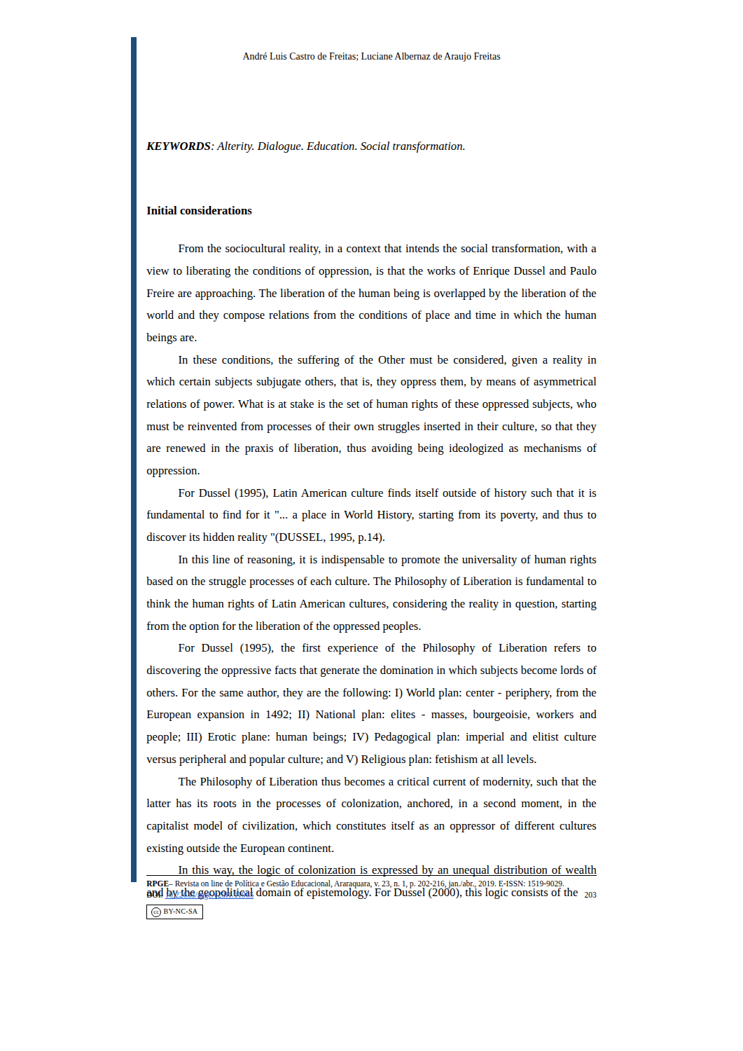André Luis Castro de Freitas; Luciane Albernaz de Araujo Freitas
KEYWORDS: Alterity. Dialogue. Education. Social transformation.
Initial considerations
From the sociocultural reality, in a context that intends the social transformation, with a view to liberating the conditions of oppression, is that the works of Enrique Dussel and Paulo Freire are approaching. The liberation of the human being is overlapped by the liberation of the world and they compose relations from the conditions of place and time in which the human beings are.
In these conditions, the suffering of the Other must be considered, given a reality in which certain subjects subjugate others, that is, they oppress them, by means of asymmetrical relations of power. What is at stake is the set of human rights of these oppressed subjects, who must be reinvented from processes of their own struggles inserted in their culture, so that they are renewed in the praxis of liberation, thus avoiding being ideologized as mechanisms of oppression.
For Dussel (1995), Latin American culture finds itself outside of history such that it is fundamental to find for it "... a place in World History, starting from its poverty, and thus to discover its hidden reality "(DUSSEL, 1995, p.14).
In this line of reasoning, it is indispensable to promote the universality of human rights based on the struggle processes of each culture. The Philosophy of Liberation is fundamental to think the human rights of Latin American cultures, considering the reality in question, starting from the option for the liberation of the oppressed peoples.
For Dussel (1995), the first experience of the Philosophy of Liberation refers to discovering the oppressive facts that generate the domination in which subjects become lords of others. For the same author, they are the following: I) World plan: center - periphery, from the European expansion in 1492; II) National plan: elites - masses, bourgeoisie, workers and people; III) Erotic plane: human beings; IV) Pedagogical plan: imperial and elitist culture versus peripheral and popular culture; and V) Religious plan: fetishism at all levels.
The Philosophy of Liberation thus becomes a critical current of modernity, such that the latter has its roots in the processes of colonization, anchored, in a second moment, in the capitalist model of civilization, which constitutes itself as an oppressor of different cultures existing outside the European continent.
In this way, the logic of colonization is expressed by an unequal distribution of wealth and by the geopolitical domain of epistemology. For Dussel (2000), this logic consists of the
RPGE– Revista on line de Política e Gestão Educacional, Araraquara, v. 23, n. 1, p. 202-216, jan./abr., 2019. E-ISSN: 1519-9029.
DOI: 10.22633/rpge.v23i1.11965 203
cc BY-NC-SA